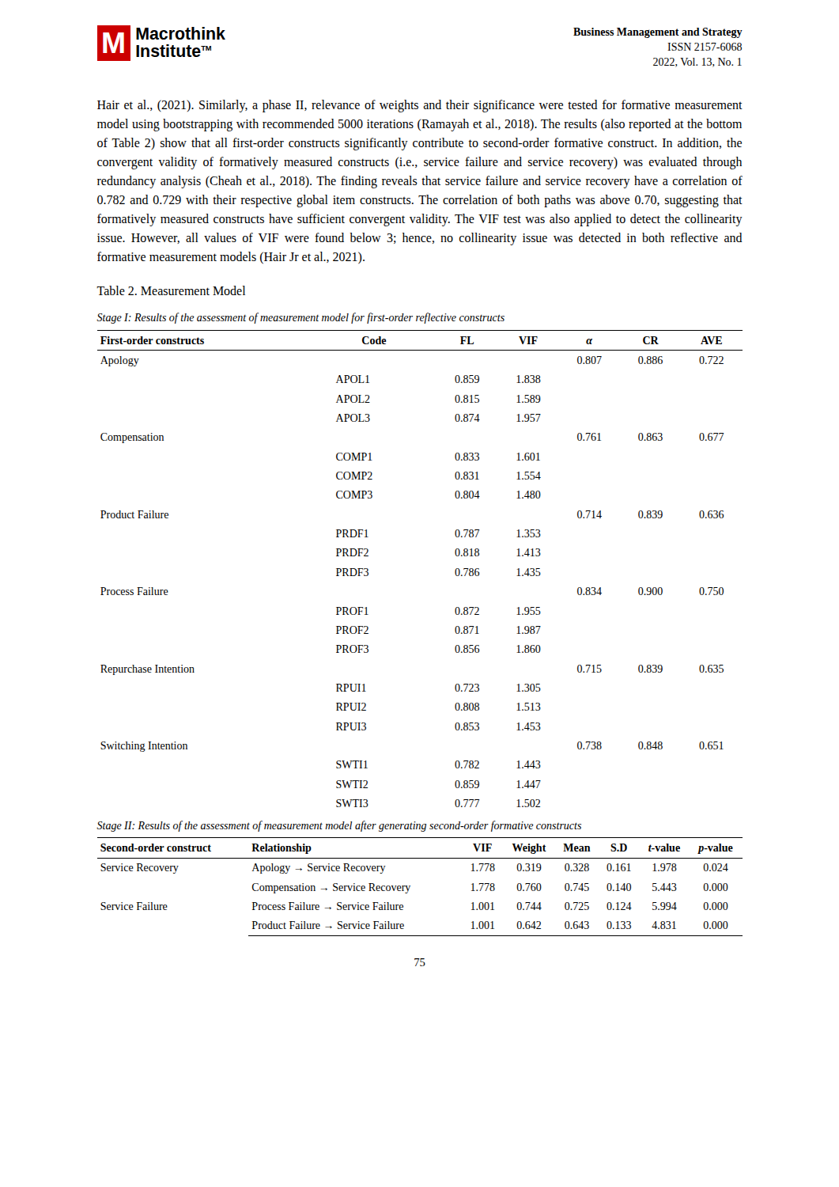M
Macrothink
InstituteTM
Business Management and Strategy
ISSN 2157-6068
2022, Vol. 13, No. 1
Hair et al., (2021). Similarly, a phase II, relevance of weights and their significance were tested for formative measurement model using bootstrapping with recommended 5000 iterations (Ramayah et al., 2018). The results (also reported at the bottom of Table 2) show that all first-order constructs significantly contribute to second-order formative construct. In addition, the convergent validity of formatively measured constructs (i.e., service failure and service recovery) was evaluated through redundancy analysis (Cheah et al., 2018). The finding reveals that service failure and service recovery have a correlation of 0.782 and 0.729 with their respective global item constructs. The correlation of both paths was above 0.70, suggesting that formatively measured constructs have sufficient convergent validity. The VIF test was also applied to detect the collinearity issue. However, all values of VIF were found below 3; hence, no collinearity issue was detected in both reflective and formative measurement models (Hair Jr et al., 2021).
Table 2. Measurement Model
Stage I: Results of the assessment of measurement model for first-order reflective constructs
| First-order constructs | Code | FL | VIF | α | CR | AVE |
| --- | --- | --- | --- | --- | --- | --- |
| Apology | | | | 0.807 | 0.886 | 0.722 |
| | APOL1 | 0.859 | 1.838 | | | |
| | APOL2 | 0.815 | 1.589 | | | |
| | APOL3 | 0.874 | 1.957 | | | |
| Compensation | | | | 0.761 | 0.863 | 0.677 |
| | COMP1 | 0.833 | 1.601 | | | |
| | COMP2 | 0.831 | 1.554 | | | |
| | COMP3 | 0.804 | 1.480 | | | |
| Product Failure | | | | 0.714 | 0.839 | 0.636 |
| | PRDF1 | 0.787 | 1.353 | | | |
| | PRDF2 | 0.818 | 1.413 | | | |
| | PRDF3 | 0.786 | 1.435 | | | |
| Process Failure | | | | 0.834 | 0.900 | 0.750 |
| | PROF1 | 0.872 | 1.955 | | | |
| | PROF2 | 0.871 | 1.987 | | | |
| | PROF3 | 0.856 | 1.860 | | | |
| Repurchase Intention | | | | 0.715 | 0.839 | 0.635 |
| | RPUI1 | 0.723 | 1.305 | | | |
| | RPUI2 | 0.808 | 1.513 | | | |
| | RPUI3 | 0.853 | 1.453 | | | |
| Switching Intention | | | | 0.738 | 0.848 | 0.651 |
| | SWTI1 | 0.782 | 1.443 | | | |
| | SWTI2 | 0.859 | 1.447 | | | |
| | SWTI3 | 0.777 | 1.502 | | | |
Stage II: Results of the assessment of measurement model after generating second-order formative constructs
| Second-order construct | Relationship | VIF | Weight | Mean | S.D | t -value | p -value |
| --- | --- | --- | --- | --- | --- | --- | --- |
| Service Recovery | Apology → Service Recovery | 1.778 | 0.319 | 0.328 | 0.161 | 1.978 | 0.024 |
| Compensation → Service Recovery | 1.778 | 0.760 | 0.745 | 0.140 | 5.443 | 0.000 |
| Service Failure | Process Failure → Service Failure | 1.001 | 0.744 | 0.725 | 0.124 | 5.994 | 0.000 |
| Product Failure → Service Failure | 1.001 | 0.642 | 0.643 | 0.133 | 4.831 | 0.000 |
75